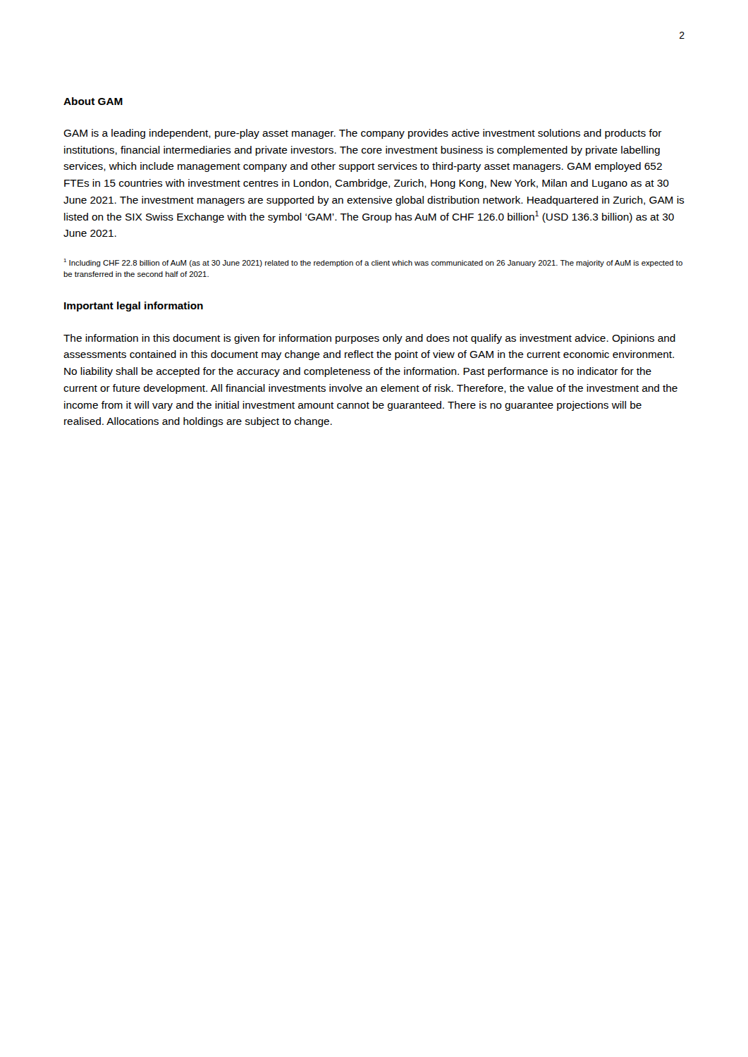2
About GAM
GAM is a leading independent, pure-play asset manager. The company provides active investment solutions and products for institutions, financial intermediaries and private investors. The core investment business is complemented by private labelling services, which include management company and other support services to third-party asset managers. GAM employed 652 FTEs in 15 countries with investment centres in London, Cambridge, Zurich, Hong Kong, New York, Milan and Lugano as at 30 June 2021. The investment managers are supported by an extensive global distribution network. Headquartered in Zurich, GAM is listed on the SIX Swiss Exchange with the symbol ‘GAM’. The Group has AuM of CHF 126.0 billion1 (USD 136.3 billion) as at 30 June 2021.
1 Including CHF 22.8 billion of AuM (as at 30 June 2021) related to the redemption of a client which was communicated on 26 January 2021. The majority of AuM is expected to be transferred in the second half of 2021.
Important legal information
The information in this document is given for information purposes only and does not qualify as investment advice. Opinions and assessments contained in this document may change and reflect the point of view of GAM in the current economic environment. No liability shall be accepted for the accuracy and completeness of the information. Past performance is no indicator for the current or future development. All financial investments involve an element of risk. Therefore, the value of the investment and the income from it will vary and the initial investment amount cannot be guaranteed. There is no guarantee projections will be realised. Allocations and holdings are subject to change.